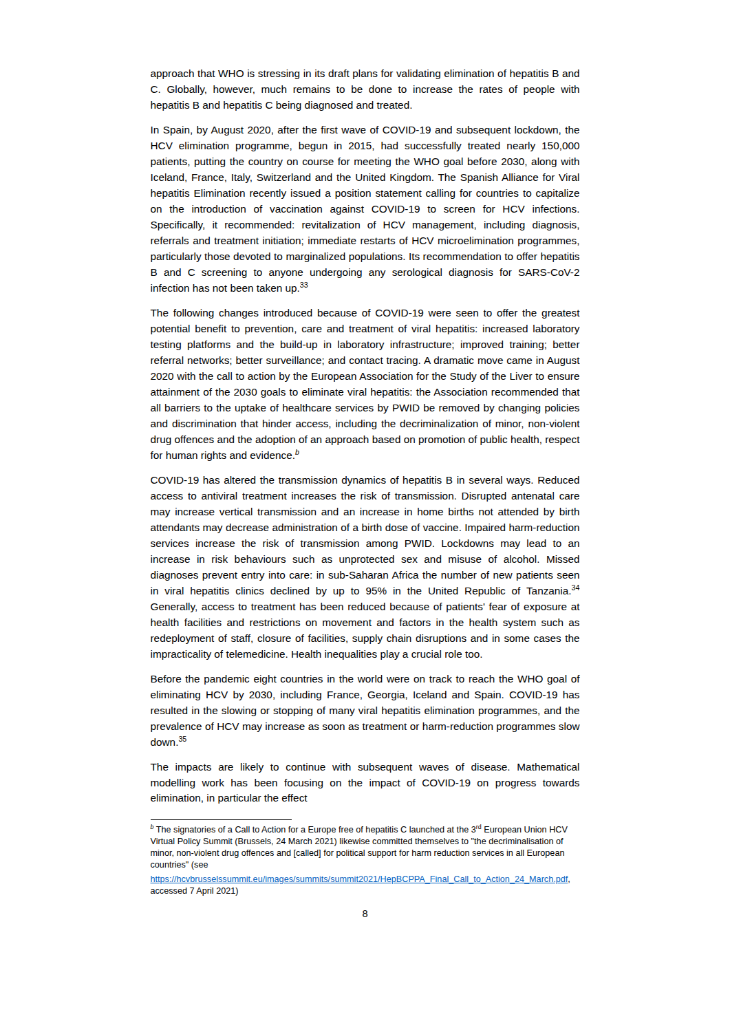approach that WHO is stressing in its draft plans for validating elimination of hepatitis B and C. Globally, however, much remains to be done to increase the rates of people with hepatitis B and hepatitis C being diagnosed and treated.
In Spain, by August 2020, after the first wave of COVID-19 and subsequent lockdown, the HCV elimination programme, begun in 2015, had successfully treated nearly 150,000 patients, putting the country on course for meeting the WHO goal before 2030, along with Iceland, France, Italy, Switzerland and the United Kingdom. The Spanish Alliance for Viral hepatitis Elimination recently issued a position statement calling for countries to capitalize on the introduction of vaccination against COVID-19 to screen for HCV infections. Specifically, it recommended: revitalization of HCV management, including diagnosis, referrals and treatment initiation; immediate restarts of HCV microelimination programmes, particularly those devoted to marginalized populations. Its recommendation to offer hepatitis B and C screening to anyone undergoing any serological diagnosis for SARS-CoV-2 infection has not been taken up.33
The following changes introduced because of COVID-19 were seen to offer the greatest potential benefit to prevention, care and treatment of viral hepatitis: increased laboratory testing platforms and the build-up in laboratory infrastructure; improved training; better referral networks; better surveillance; and contact tracing. A dramatic move came in August 2020 with the call to action by the European Association for the Study of the Liver to ensure attainment of the 2030 goals to eliminate viral hepatitis: the Association recommended that all barriers to the uptake of healthcare services by PWID be removed by changing policies and discrimination that hinder access, including the decriminalization of minor, non-violent drug offences and the adoption of an approach based on promotion of public health, respect for human rights and evidence.b
COVID-19 has altered the transmission dynamics of hepatitis B in several ways. Reduced access to antiviral treatment increases the risk of transmission. Disrupted antenatal care may increase vertical transmission and an increase in home births not attended by birth attendants may decrease administration of a birth dose of vaccine. Impaired harm-reduction services increase the risk of transmission among PWID. Lockdowns may lead to an increase in risk behaviours such as unprotected sex and misuse of alcohol. Missed diagnoses prevent entry into care: in sub-Saharan Africa the number of new patients seen in viral hepatitis clinics declined by up to 95% in the United Republic of Tanzania.34 Generally, access to treatment has been reduced because of patients' fear of exposure at health facilities and restrictions on movement and factors in the health system such as redeployment of staff, closure of facilities, supply chain disruptions and in some cases the impracticality of telemedicine. Health inequalities play a crucial role too.
Before the pandemic eight countries in the world were on track to reach the WHO goal of eliminating HCV by 2030, including France, Georgia, Iceland and Spain. COVID-19 has resulted in the slowing or stopping of many viral hepatitis elimination programmes, and the prevalence of HCV may increase as soon as treatment or harm-reduction programmes slow down.35
The impacts are likely to continue with subsequent waves of disease. Mathematical modelling work has been focusing on the impact of COVID-19 on progress towards elimination, in particular the effect
b The signatories of a Call to Action for a Europe free of hepatitis C launched at the 3rd European Union HCV Virtual Policy Summit (Brussels, 24 March 2021) likewise committed themselves to "the decriminalisation of minor, non-violent drug offences and [called] for political support for harm reduction services in all European countries" (see
https://hcvbrusselssummit.eu/images/summits/summit2021/HepBCPPA_Final_Call_to_Action_24_March.pdf, accessed 7 April 2021)
8